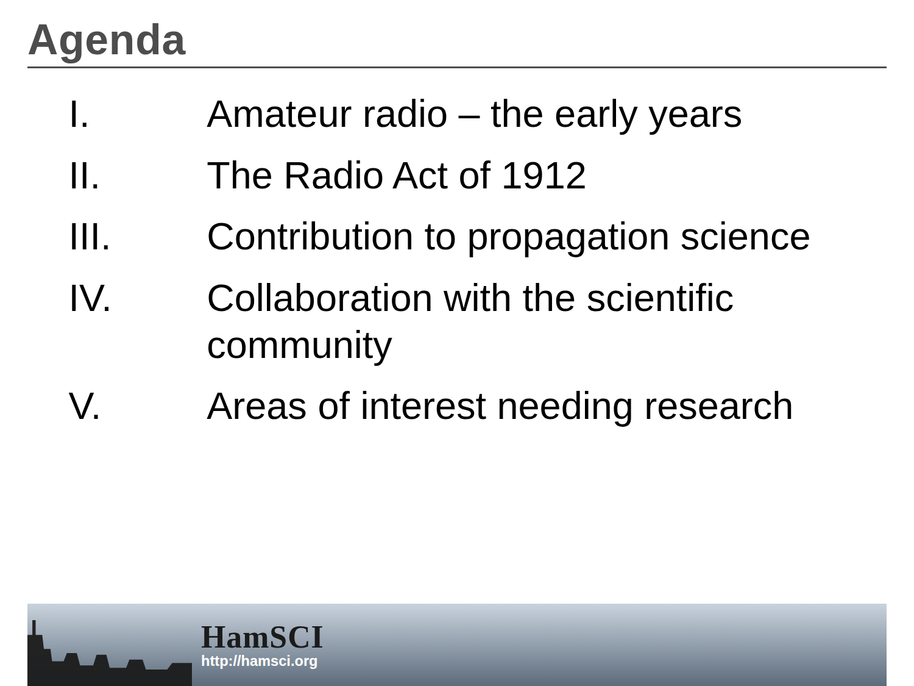Agenda
Amateur radio – the early years
The Radio Act of 1912
Contribution to propagation science
Collaboration with the scientific community
Areas of interest needing research
HamSCI
http://hamsci.org